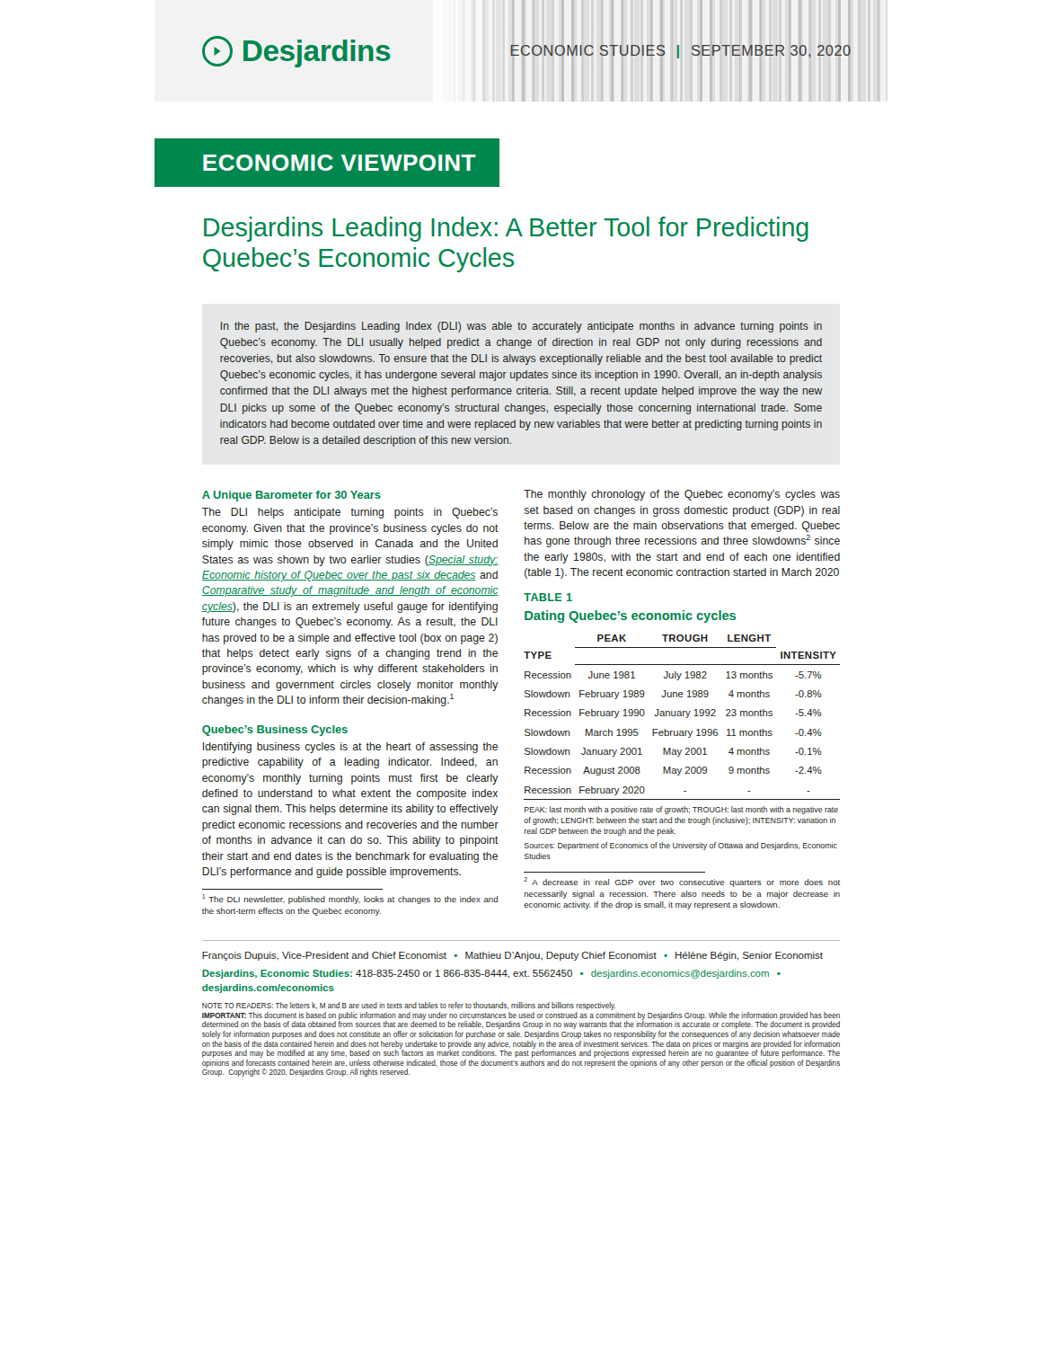Desjardins
ECONOMIC STUDIES | SEPTEMBER 30, 2020
ECONOMIC VIEWPOINT
Desjardins Leading Index: A Better Tool for Predicting Quebec’s Economic Cycles
In the past, the Desjardins Leading Index (DLI) was able to accurately anticipate months in advance turning points in Quebec’s economy. The DLI usually helped predict a change of direction in real GDP not only during recessions and recoveries, but also slowdowns. To ensure that the DLI is always exceptionally reliable and the best tool available to predict Quebec’s economic cycles, it has undergone several major updates since its inception in 1990. Overall, an in-depth analysis confirmed that the DLI always met the highest performance criteria. Still, a recent update helped improve the way the new DLI picks up some of the Quebec economy’s structural changes, especially those concerning international trade. Some indicators had become outdated over time and were replaced by new variables that were better at predicting turning points in real GDP. Below is a detailed description of this new version.
A Unique Barometer for 30 Years
The DLI helps anticipate turning points in Quebec’s economy. Given that the province’s business cycles do not simply mimic those observed in Canada and the United States as was shown by two earlier studies (Special study: Economic history of Quebec over the past six decades and Comparative study of magnitude and length of economic cycles), the DLI is an extremely useful gauge for identifying future changes to Quebec’s economy. As a result, the DLI has proved to be a simple and effective tool (box on page 2) that helps detect early signs of a changing trend in the province’s economy, which is why different stakeholders in business and government circles closely monitor monthly changes in the DLI to inform their decision-making.1
Quebec’s Business Cycles
Identifying business cycles is at the heart of assessing the predictive capability of a leading indicator. Indeed, an economy’s monthly turning points must first be clearly defined to understand to what extent the composite index can signal them. This helps determine its ability to effectively predict economic recessions and recoveries and the number of months in advance it can do so. This ability to pinpoint their start and end dates is the benchmark for evaluating the DLI’s performance and guide possible improvements.
1 The DLI newsletter, published monthly, looks at changes to the index and the short-term effects on the Quebec economy.
The monthly chronology of the Quebec economy’s cycles was set based on changes in gross domestic product (GDP) in real terms. Below are the main observations that emerged. Quebec has gone through three recessions and three slowdowns2 since the early 1980s, with the start and end of each one identified (table 1). The recent economic contraction started in March 2020
TABLE 1
Dating Quebec’s economic cycles
| | PEAK | TROUGH | LENGHT | INTENSITY |
| --- | --- | --- | --- | --- |
| TYPE | | | |
| Recession | June 1981 | July 1982 | 13 months | -5.7% |
| Slowdown | February 1989 | June 1989 | 4 months | -0.8% |
| Recession | February 1990 | January 1992 | 23 months | -5.4% |
| Slowdown | March 1995 | February 1996 | 11 months | -0.4% |
| Slowdown | January 2001 | May 2001 | 4 months | -0.1% |
| Recession | August 2008 | May 2009 | 9 months | -2.4% |
| Recession | February 2020 | - | - | - |
PEAK: last month with a positive rate of growth; TROUGH: last month with a negative rate of growth; LENGHT: between the start and the trough (inclusive); INTENSITY: variation in real GDP between the trough and the peak.
Sources: Department of Economics of the University of Ottawa and Desjardins, Economic Studies
2 A decrease in real GDP over two consecutive quarters or more does not necessarily signal a recession. There also needs to be a major decrease in economic activity. If the drop is small, it may represent a slowdown.
François Dupuis, Vice-President and Chief Economist • Mathieu D’Anjou, Deputy Chief Economist • Hélène Bégin, Senior Economist
Desjardins, Economic Studies: 418-835-2450 or 1 866-835-8444, ext. 5562450 • desjardins.economics@desjardins.com • desjardins.com/economics
NOTE TO READERS: The letters k, M and B are used in texts and tables to refer to thousands, millions and billions respectively.
IMPORTANT: This document is based on public information and may under no circumstances be used or construed as a commitment by Desjardins Group. While the information provided has been determined on the basis of data obtained from sources that are deemed to be reliable, Desjardins Group in no way warrants that the information is accurate or complete. The document is provided solely for information purposes and does not constitute an offer or solicitation for purchase or sale. Desjardins Group takes no responsibility for the consequences of any decision whatsoever made on the basis of the data contained herein and does not hereby undertake to provide any advice, notably in the area of investment services. The data on prices or margins are provided for information purposes and may be modified at any time, based on such factors as market conditions. The past performances and projections expressed herein are no guarantee of future performance. The opinions and forecasts contained herein are, unless otherwise indicated, those of the document’s authors and do not represent the opinions of any other person or the official position of Desjardins Group. Copyright © 2020, Desjardins Group. All rights reserved.